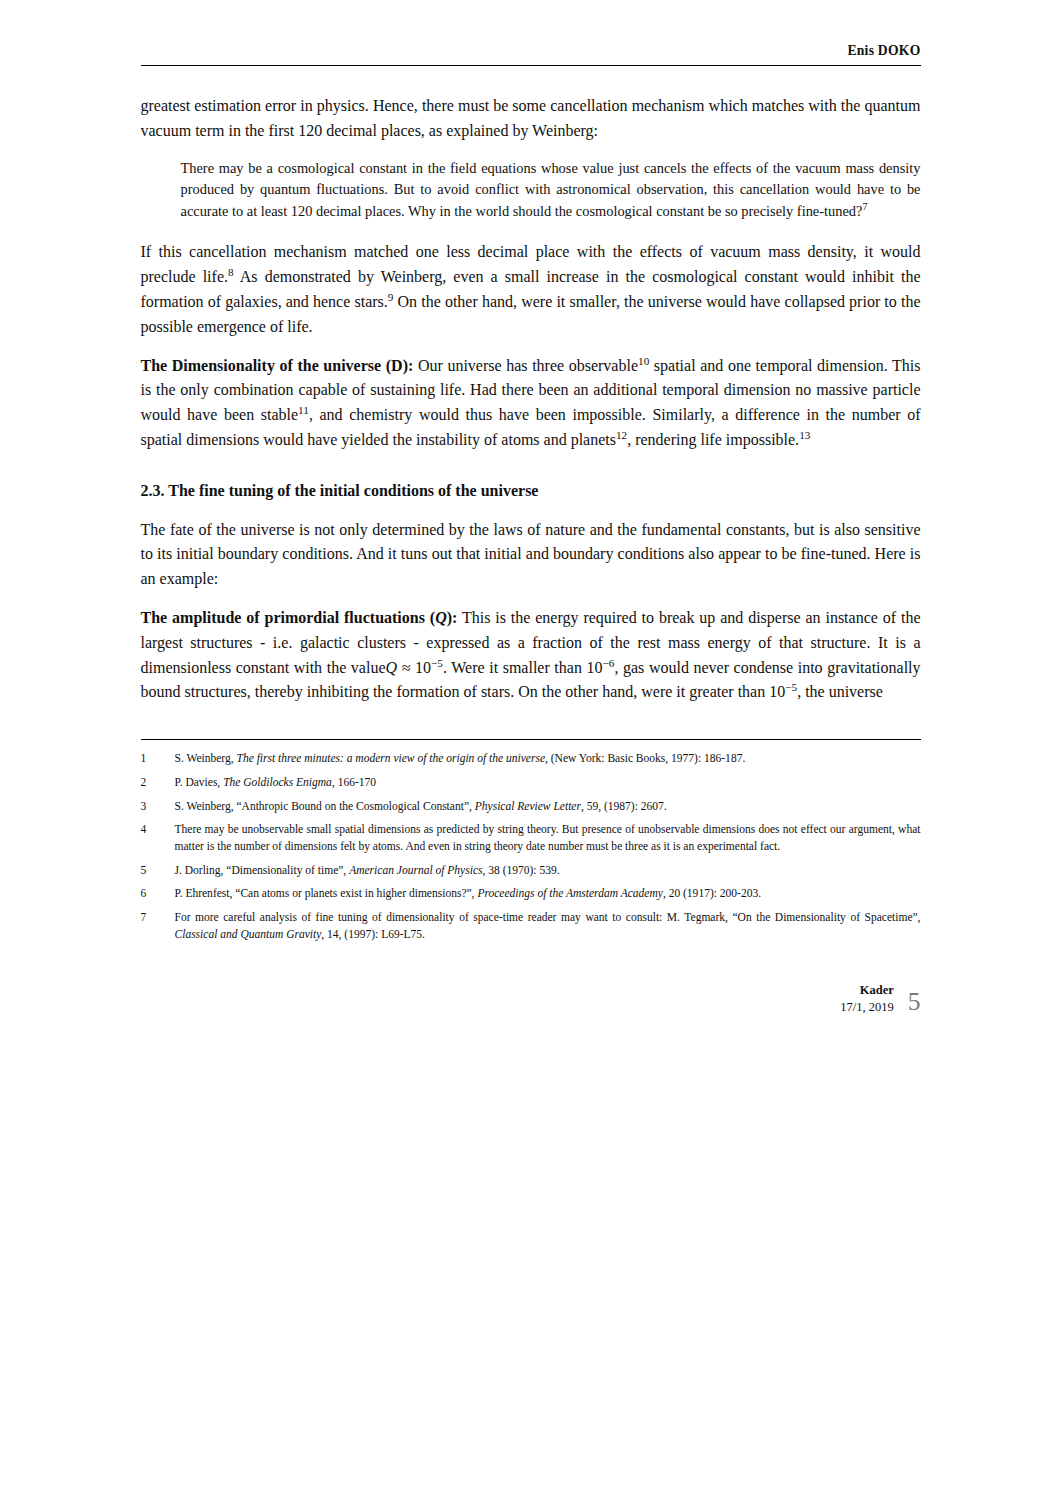Enis DOKO
greatest estimation error in physics. Hence, there must be some cancellation mechanism which matches with the quantum vacuum term in the first 120 decimal places, as explained by Weinberg:
There may be a cosmological constant in the field equations whose value just cancels the effects of the vacuum mass density produced by quantum fluctuations. But to avoid conflict with astronomical observation, this cancellation would have to be accurate to at least 120 decimal places. Why in the world should the cosmological constant be so precisely fine-tuned?7
If this cancellation mechanism matched one less decimal place with the effects of vacuum mass density, it would preclude life.8 As demonstrated by Weinberg, even a small increase in the cosmological constant would inhibit the formation of galaxies, and hence stars.9 On the other hand, were it smaller, the universe would have collapsed prior to the possible emergence of life.
The Dimensionality of the universe (D): Our universe has three observable10 spatial and one temporal dimension. This is the only combination capable of sustaining life. Had there been an additional temporal dimension no massive particle would have been stable11, and chemistry would thus have been impossible. Similarly, a difference in the number of spatial dimensions would have yielded the instability of atoms and planets12, rendering life impossible.13
2.3. The fine tuning of the initial conditions of the universe
The fate of the universe is not only determined by the laws of nature and the fundamental constants, but is also sensitive to its initial boundary conditions. And it tuns out that initial and boundary conditions also appear to be fine-tuned. Here is an example:
The amplitude of primordial fluctuations (Q): This is the energy required to break up and disperse an instance of the largest structures - i.e. galactic clusters - expressed as a fraction of the rest mass energy of that structure. It is a dimensionless constant with the valueQ ≈ 10−5. Were it smaller than 10−6, gas would never condense into gravitationally bound structures, thereby inhibiting the formation of stars. On the other hand, were it greater than 10−5, the universe
S. Weinberg, The first three minutes: a modern view of the origin of the universe, (New York: Basic Books, 1977): 186-187.
P. Davies, The Goldilocks Enigma, 166-170
S. Weinberg, “Anthropic Bound on the Cosmological Constant”, Physical Review Letter, 59, (1987): 2607.
There may be unobservable small spatial dimensions as predicted by string theory. But presence of unobservable dimensions does not effect our argument, what matter is the number of dimensions felt by atoms. And even in string theory date number must be three as it is an experimental fact.
J. Dorling, “Dimensionality of time”, American Journal of Physics, 38 (1970): 539.
P. Ehrenfest, “Can atoms or planets exist in higher dimensions?”, Proceedings of the Amsterdam Academy, 20 (1917): 200-203.
For more careful analysis of fine tuning of dimensionality of space-time reader may want to consult: M. Tegmark, “On the Dimensionality of Spacetime”, Classical and Quantum Gravity, 14, (1997): L69-L75.
Kader
17/1, 2019
5